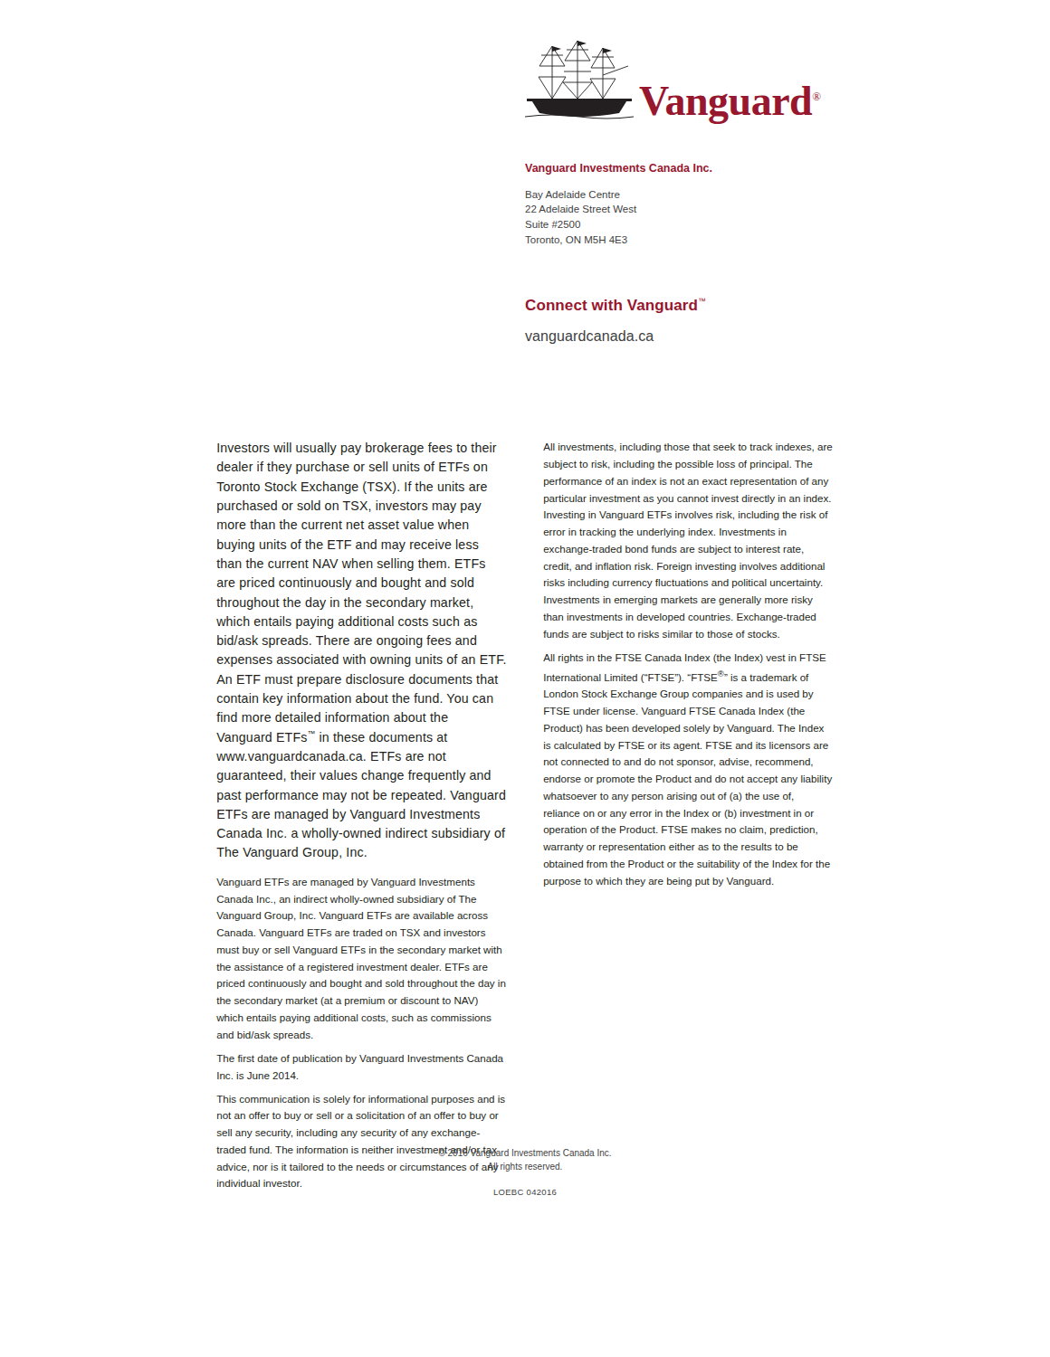Vanguard®
Vanguard Investments Canada Inc.
Bay Adelaide Centre
22 Adelaide Street West
Suite #2500
Toronto, ON M5H 4E3
Connect with Vanguard™
vanguardcanada.ca
Investors will usually pay brokerage fees to their dealer if they purchase or sell units of ETFs on Toronto Stock Exchange (TSX). If the units are purchased or sold on TSX, investors may pay more than the current net asset value when buying units of the ETF and may receive less than the current NAV when selling them. ETFs are priced continuously and bought and sold throughout the day in the secondary market, which entails paying additional costs such as bid/ask spreads. There are ongoing fees and expenses associated with owning units of an ETF. An ETF must prepare disclosure documents that contain key information about the fund. You can find more detailed information about the Vanguard ETFs™ in these documents at www.vanguardcanada.ca. ETFs are not guaranteed, their values change frequently and past performance may not be repeated. Vanguard ETFs are managed by Vanguard Investments Canada Inc. a wholly-owned indirect subsidiary of The Vanguard Group, Inc.
Vanguard ETFs are managed by Vanguard Investments Canada Inc., an indirect wholly-owned subsidiary of The Vanguard Group, Inc. Vanguard ETFs are available across Canada. Vanguard ETFs are traded on TSX and investors must buy or sell Vanguard ETFs in the secondary market with the assistance of a registered investment dealer. ETFs are priced continuously and bought and sold throughout the day in the secondary market (at a premium or discount to NAV) which entails paying additional costs, such as commissions and bid/ask spreads.
The first date of publication by Vanguard Investments Canada Inc. is June 2014.
This communication is solely for informational purposes and is not an offer to buy or sell or a solicitation of an offer to buy or sell any security, including any security of any exchange-traded fund. The information is neither investment and/or tax advice, nor is it tailored to the needs or circumstances of any individual investor.
All investments, including those that seek to track indexes, are subject to risk, including the possible loss of principal. The performance of an index is not an exact representation of any particular investment as you cannot invest directly in an index. Investing in Vanguard ETFs involves risk, including the risk of error in tracking the underlying index. Investments in exchange-traded bond funds are subject to interest rate, credit, and inflation risk. Foreign investing involves additional risks including currency fluctuations and political uncertainty. Investments in emerging markets are generally more risky than investments in developed countries. Exchange-traded funds are subject to risks similar to those of stocks.
All rights in the FTSE Canada Index (the Index) vest in FTSE International Limited (“FTSE”). “FTSE®” is a trademark of London Stock Exchange Group companies and is used by FTSE under license. Vanguard FTSE Canada Index (the Product) has been developed solely by Vanguard. The Index is calculated by FTSE or its agent. FTSE and its licensors are not connected to and do not sponsor, advise, recommend, endorse or promote the Product and do not accept any liability whatsoever to any person arising out of (a) the use of, reliance on or any error in the Index or (b) investment in or operation of the Product. FTSE makes no claim, prediction, warranty or representation either as to the results to be obtained from the Product or the suitability of the Index for the purpose to which they are being put by Vanguard.
© 2016 Vanguard Investments Canada Inc.
All rights reserved.
LOEBC 042016